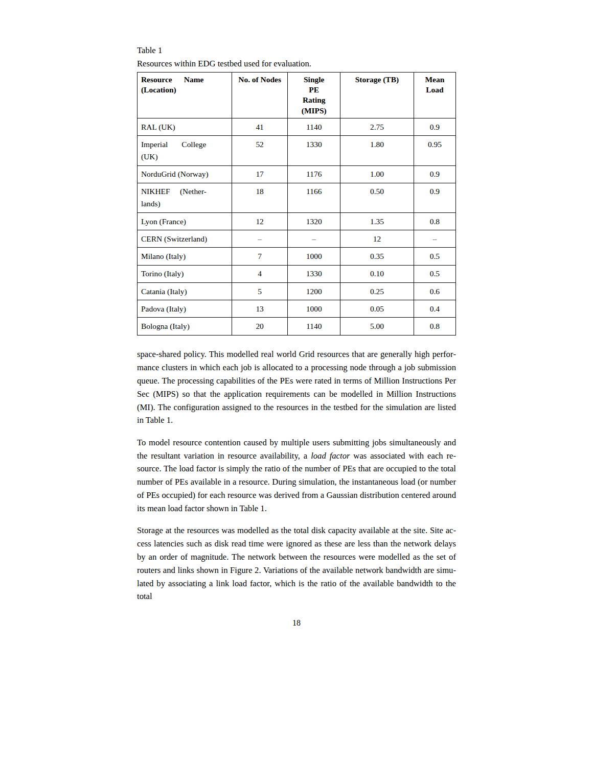Table 1 Resources within EDG testbed used for evaluation.
| Resource Name (Location) | No. of Nodes | Single PE Rating (MIPS) | Storage (TB) | Mean Load |
| --- | --- | --- | --- | --- |
| RAL (UK) | 41 | 1140 | 2.75 | 0.9 |
| Imperial College (UK) | 52 | 1330 | 1.80 | 0.95 |
| NorduGrid (Norway) | 17 | 1176 | 1.00 | 0.9 |
| NIKHEF (Nether- lands) | 18 | 1166 | 0.50 | 0.9 |
| Lyon (France) | 12 | 1320 | 1.35 | 0.8 |
| CERN (Switzerland) | – | – | 12 | – |
| Milano (Italy) | 7 | 1000 | 0.35 | 0.5 |
| Torino (Italy) | 4 | 1330 | 0.10 | 0.5 |
| Catania (Italy) | 5 | 1200 | 0.25 | 0.6 |
| Padova (Italy) | 13 | 1000 | 0.05 | 0.4 |
| Bologna (Italy) | 20 | 1140 | 5.00 | 0.8 |
space-shared policy. This modelled real world Grid resources that are generally high performance clusters in which each job is allocated to a processing node through a job submission queue. The processing capabilities of the PEs were rated in terms of Million Instructions Per Sec (MIPS) so that the application requirements can be modelled in Million Instructions (MI). The configuration assigned to the resources in the testbed for the simulation are listed in Table 1.
To model resource contention caused by multiple users submitting jobs simultaneously and the resultant variation in resource availability, a load factor was associated with each resource. The load factor is simply the ratio of the number of PEs that are occupied to the total number of PEs available in a resource. During simulation, the instantaneous load (or number of PEs occupied) for each resource was derived from a Gaussian distribution centered around its mean load factor shown in Table 1.
Storage at the resources was modelled as the total disk capacity available at the site. Site access latencies such as disk read time were ignored as these are less than the network delays by an order of magnitude. The network between the resources were modelled as the set of routers and links shown in Figure 2. Variations of the available network bandwidth are simulated by associating a link load factor, which is the ratio of the available bandwidth to the total
18